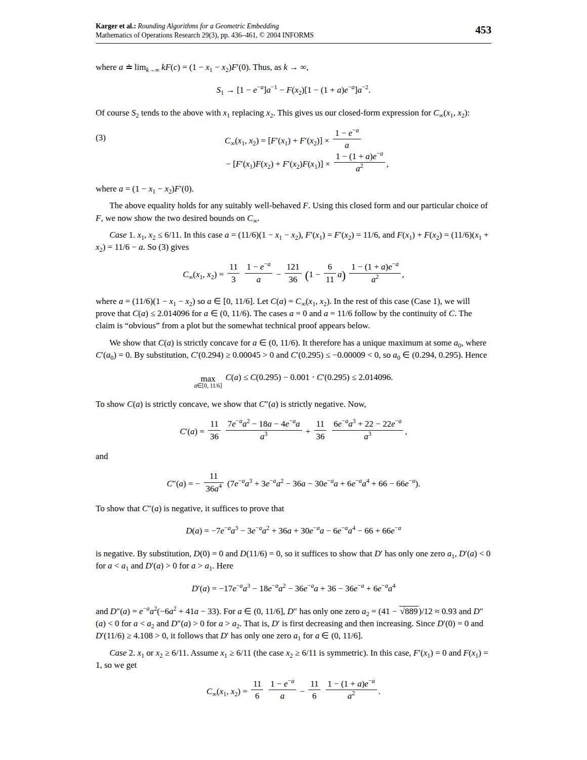Karger et al.: Rounding Algorithms for a Geometric Embedding
Mathematics of Operations Research 29(3), pp. 436–461, © 2004 INFORMS
453
where a ≐ limk→∞ kF(c) = (1 − x1 − x2)F′(0). Thus, as k → ∞,
S1 → [1 − e−a]a−1 − F(x2)[1 − (1 + a)e−a]a−2.
Of course S2 tends to the above with x1 replacing x2. This gives us our closed-form expression for C∞(x1, x2):
(3)
C∞(x1, x2) = [F′(x1) + F′(x2)] × 1 − e−a a
− [F′(x1)F(x2) + F′(x2)F(x1)] × 1 − (1 + a)e−a a2,
where a = (1 − x1 − x2)F′(0).
The above equality holds for any suitably well-behaved F. Using this closed form and our particular choice of F, we now show the two desired bounds on C∞.
Case 1. x1, x2 ≤ 6/11. In this case a = (11/6)(1 − x1 − x2), F′(x1) = F′(x2) = 11/6, and F(x1) + F(x2) = (11/6)(x1 + x2) = 11/6 − a. So (3) gives
C∞(x1, x2) = 113 1 − e−a a − 12136 (1 − 611 a) 1 − (1 + a)e−a a2,
where a = (11/6)(1 − x1 − x2) so a ∈ [0, 11/6]. Let C(a) = C∞(x1, x2). In the rest of this case (Case 1), we will prove that C(a) ≤ 2.014096 for a ∈ (0, 11/6). The cases a = 0 and a = 11/6 follow by the continuity of C. The claim is “obvious” from a plot but the somewhat technical proof appears below.
We show that C(a) is strictly concave for a ∈ (0, 11/6). It therefore has a unique maximum at some a0, where C′(a0) = 0. By substitution, C′(0.294) ≥ 0.00045 > 0 and C′(0.295) ≤ −0.00009 < 0, so a0 ∈ (0.294, 0.295). Hence
max a∈[0, 11/6] C(a) ≤ C(0.295) − 0.001 · C′(0.295) ≤ 2.014096.
To show C(a) is strictly concave, we show that C″(a) is strictly negative. Now,
C′(a) = 1136 7e−aa2 − 18a − 4e−aa a3 + 1136 6e−aa3 + 22 − 22e−a a3,
and
C″(a) = − 1136a4 (7e−aa3 + 3e−aa2 − 36a − 30e−aa + 6e−aa4 + 66 − 66e−a).
To show that C″(a) is negative, it suffices to prove that
D(a) = −7e−aa3 − 3e−aa2 + 36a + 30e−aa − 6e−aa4 − 66 + 66e−a
is negative. By substitution, D(0) = 0 and D(11/6) = 0, so it suffices to show that D′ has only one zero a1, D′(a) < 0 for a < a1 and D′(a) > 0 for a > a1. Here
D′(a) = −17e−aa3 − 18e−aa2 − 36e−aa + 36 − 36e−a + 6e−aa4
and D″(a) = e−aa2(−6a2 + 41a − 33). For a ∈ (0, 11/6], D″ has only one zero a2 = (41 − √889)/12 ≈ 0.93 and D″(a) < 0 for a < a2 and D″(a) > 0 for a > a2. That is, D′ is first decreasing and then increasing. Since D′(0) = 0 and D′(11/6) ≥ 4.108 > 0, it follows that D′ has only one zero a1 for a ∈ (0, 11/6].
Case 2. x1 or x2 ≥ 6/11. Assume x1 ≥ 6/11 (the case x2 ≥ 6/11 is symmetric). In this case, F′(x1) = 0 and F(x1) = 1, so we get
C∞(x1, x2) = 116 1 − e−a a − 116 1 − (1 + a)e−a a2.